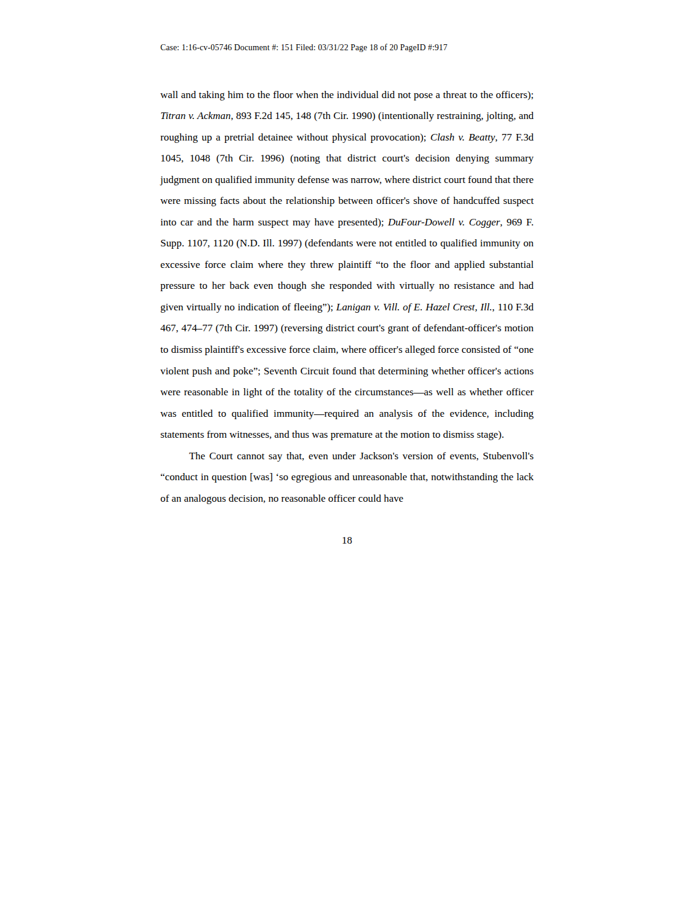Case: 1:16-cv-05746 Document #: 151 Filed: 03/31/22 Page 18 of 20 PageID #:917
wall and taking him to the floor when the individual did not pose a threat to the officers); Titran v. Ackman, 893 F.2d 145, 148 (7th Cir. 1990) (intentionally restraining, jolting, and roughing up a pretrial detainee without physical provocation); Clash v. Beatty, 77 F.3d 1045, 1048 (7th Cir. 1996) (noting that district court's decision denying summary judgment on qualified immunity defense was narrow, where district court found that there were missing facts about the relationship between officer's shove of handcuffed suspect into car and the harm suspect may have presented); DuFour-Dowell v. Cogger, 969 F. Supp. 1107, 1120 (N.D. Ill. 1997) (defendants were not entitled to qualified immunity on excessive force claim where they threw plaintiff “to the floor and applied substantial pressure to her back even though she responded with virtually no resistance and had given virtually no indication of fleeing”); Lanigan v. Vill. of E. Hazel Crest, Ill., 110 F.3d 467, 474–77 (7th Cir. 1997) (reversing district court's grant of defendant-officer's motion to dismiss plaintiff's excessive force claim, where officer's alleged force consisted of “one violent push and poke”; Seventh Circuit found that determining whether officer's actions were reasonable in light of the totality of the circumstances—as well as whether officer was entitled to qualified immunity—required an analysis of the evidence, including statements from witnesses, and thus was premature at the motion to dismiss stage).
The Court cannot say that, even under Jackson's version of events, Stubenvoll's “conduct in question [was] ‘so egregious and unreasonable that, notwithstanding the lack of an analogous decision, no reasonable officer could have
18